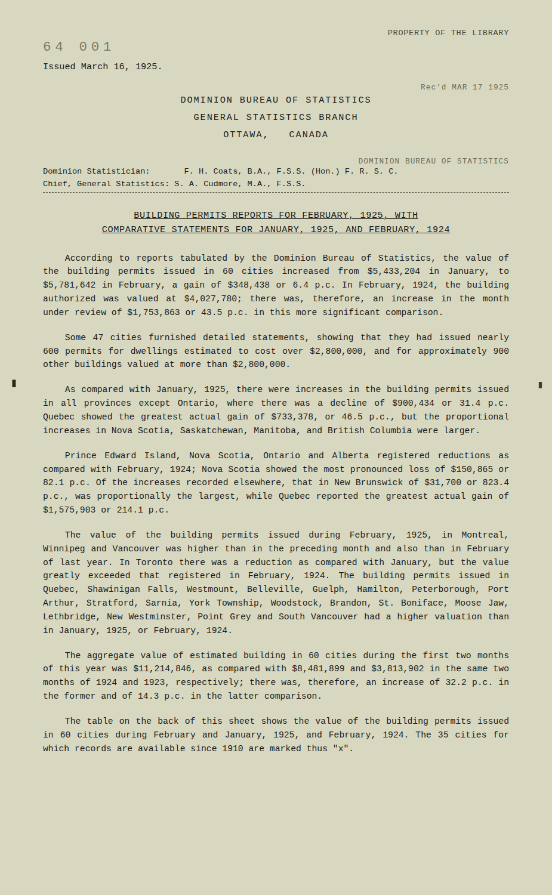PROPERTY OF THE LIBRARY
64 001
Issued March 16, 1925.
Rec'd MAR 17 1925
DOMINION BUREAU OF STATISTICS
GENERAL STATISTICS BRANCH
OTTAWA, CANADA
DOMINION BUREAU OF STATISTICS
Dominion Statistician: F. H. Coats, B.A., F.S.S. (Hon.) F. R. S. C.
Chief, General Statistics: S. A. Cudmore, M.A., F.S.S.
BUILDING PERMITS REPORTS FOR FEBRUARY, 1925, WITH COMPARATIVE STATEMENTS FOR JANUARY, 1925, AND FEBRUARY, 1924
According to reports tabulated by the Dominion Bureau of Statistics, the value of the building permits issued in 60 cities increased from $5,433,204 in January, to $5,781,642 in February, a gain of $348,438 or 6.4 p.c. In February, 1924, the building authorized was valued at $4,027,780; there was, therefore, an increase in the month under review of $1,753,863 or 43.5 p.c. in this more significant comparison.
Some 47 cities furnished detailed statements, showing that they had issued nearly 600 permits for dwellings estimated to cost over $2,800,000, and for approximately 900 other buildings valued at more than $2,800,000.
As compared with January, 1925, there were increases in the building permits issued in all provinces except Ontario, where there was a decline of $900,434 or 31.4 p.c. Quebec showed the greatest actual gain of $733,378, or 46.5 p.c., but the proportional increases in Nova Scotia, Saskatchewan, Manitoba, and British Columbia were larger.
Prince Edward Island, Nova Scotia, Ontario and Alberta registered reductions as compared with February, 1924; Nova Scotia showed the most pronounced loss of $150,865 or 82.1 p.c. Of the increases recorded elsewhere, that in New Brunswick of $31,700 or 823.4 p.c., was proportionally the largest, while Quebec reported the greatest actual gain of $1,575,903 or 214.1 p.c.
The value of the building permits issued during February, 1925, in Montreal, Winnipeg and Vancouver was higher than in the preceding month and also than in February of last year. In Toronto there was a reduction as compared with January, but the value greatly exceeded that registered in February, 1924. The building permits issued in Quebec, Shawinigan Falls, Westmount, Belleville, Guelph, Hamilton, Peterborough, Port Arthur, Stratford, Sarnia, York Township, Woodstock, Brandon, St. Boniface, Moose Jaw, Lethbridge, New Westminster, Point Grey and South Vancouver had a higher valuation than in January, 1925, or February, 1924.
The aggregate value of estimated building in 60 cities during the first two months of this year was $11,214,846, as compared with $8,481,899 and $3,813,902 in the same two months of 1924 and 1923, respectively; there was, therefore, an increase of 32.2 p.c. in the former and of 14.3 p.c. in the latter comparison.
The table on the back of this sheet shows the value of the building permits issued in 60 cities during February and January, 1925, and February, 1924. The 35 cities for which records are available since 1910 are marked thus "x".
▮
▮